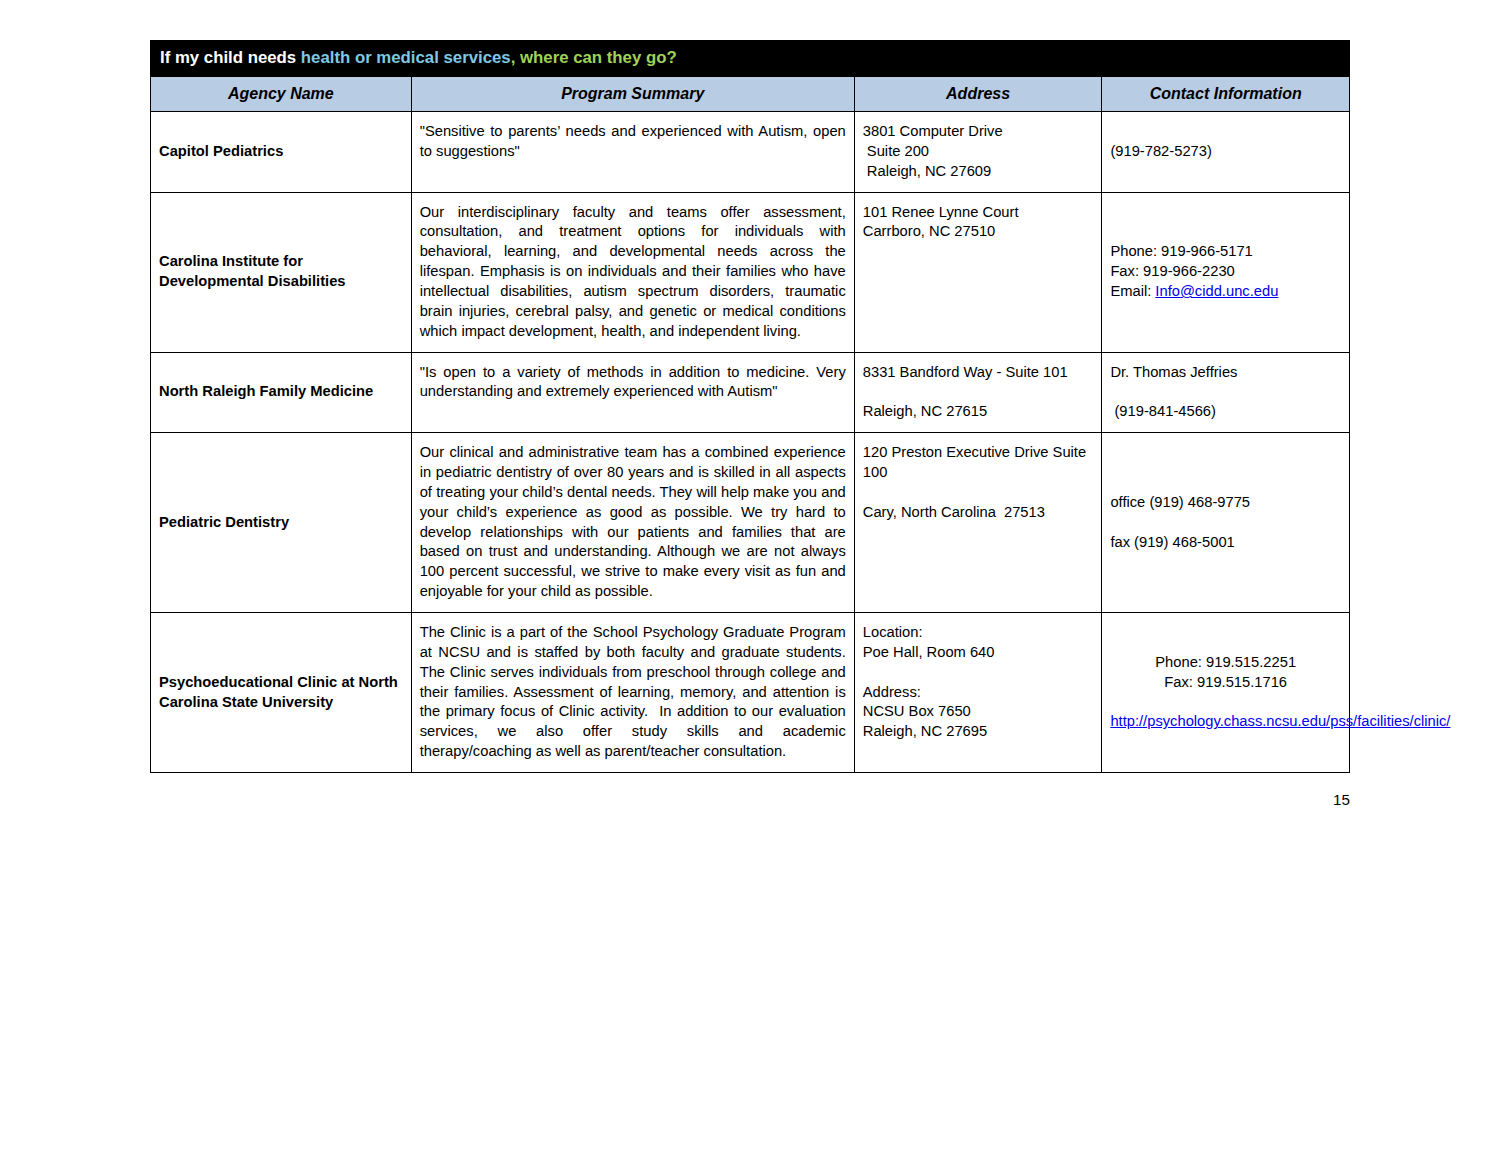If my child needs health or medical services , where can they go?
| Agency Name | Program Summary | Address | Contact Information |
| --- | --- | --- | --- |
| Capitol Pediatrics | "Sensitive to parents’ needs and experienced with Autism, open to suggestions" | 3801 Computer Drive Suite 200 Raleigh, NC 27609 | (919-782-5273) |
| Carolina Institute for Developmental Disabilities | Our interdisciplinary faculty and teams offer assessment, consultation, and treatment options for individuals with behavioral, learning, and developmental needs across the lifespan. Emphasis is on individuals and their families who have intellectual disabilities, autism spectrum disorders, traumatic brain injuries, cerebral palsy, and genetic or medical conditions which impact development, health, and independent living. | 101 Renee Lynne Court Carrboro, NC 27510 | Phone: 919-966-5171 Fax: 919-966-2230 Email: Info@cidd.unc.edu |
| North Raleigh Family Medicine | "Is open to a variety of methods in addition to medicine. Very understanding and extremely experienced with Autism" | 8331 Bandford Way - Suite 101 Raleigh, NC 27615 | Dr. Thomas Jeffries (919-841-4566) |
| Pediatric Dentistry | Our clinical and administrative team has a combined experience in pediatric dentistry of over 80 years and is skilled in all aspects of treating your child’s dental needs. They will help make you and your child’s experience as good as possible. We try hard to develop relationships with our patients and families that are based on trust and understanding. Although we are not always 100 percent successful, we strive to make every visit as fun and enjoyable for your child as possible. | 120 Preston Executive Drive Suite 100 Cary, North Carolina 27513 | office (919) 468-9775 fax (919) 468-5001 |
| Psychoeducational Clinic at North Carolina State University | The Clinic is a part of the School Psychology Graduate Program at NCSU and is staffed by both faculty and graduate students. The Clinic serves individuals from preschool through college and their families. Assessment of learning, memory, and attention is the primary focus of Clinic activity. In addition to our evaluation services, we also offer study skills and academic therapy/coaching as well as parent/teacher consultation. | Location: Poe Hall, Room 640 Address: NCSU Box 7650 Raleigh, NC 27695 | Phone: 919.515.2251 Fax: 919.515.1716 http://psychology.chass.ncsu.edu/pss/facilities/clinic/ |
15